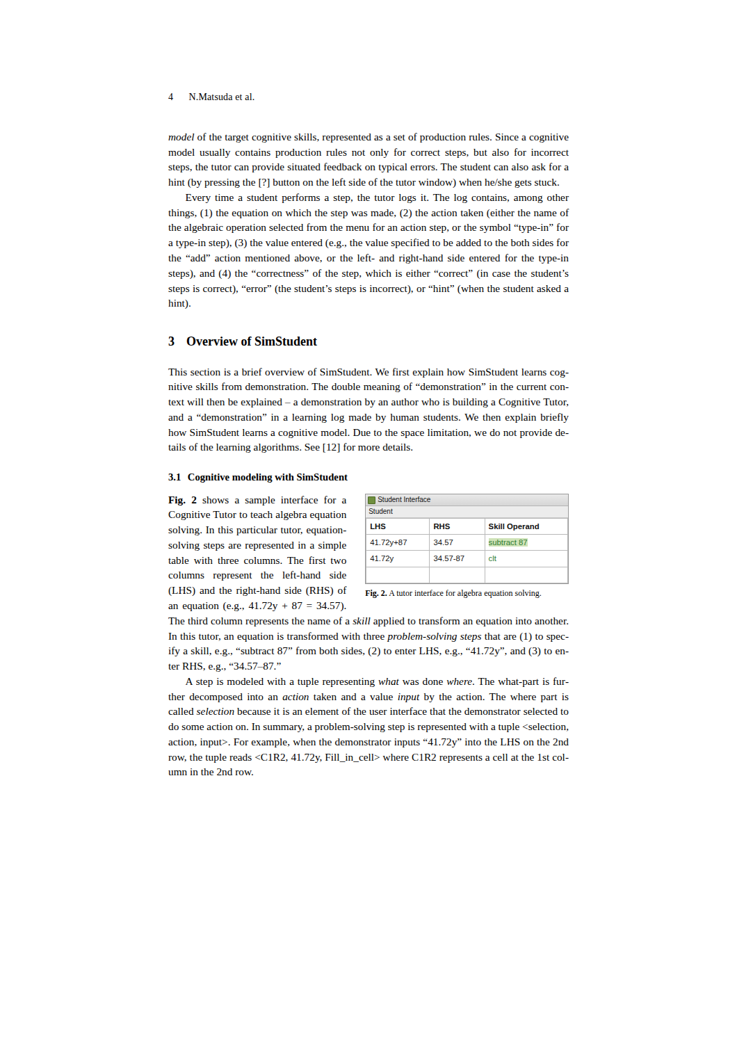4 N.Matsuda et al.
model of the target cognitive skills, represented as a set of production rules. Since a cognitive model usually contains production rules not only for correct steps, but also for incorrect steps, the tutor can provide situated feedback on typical errors. The student can also ask for a hint (by pressing the [?] button on the left side of the tutor window) when he/she gets stuck.
Every time a student performs a step, the tutor logs it. The log contains, among other things, (1) the equation on which the step was made, (2) the action taken (either the name of the algebraic operation selected from the menu for an action step, or the symbol “type-in” for a type-in step), (3) the value entered (e.g., the value specified to be added to the both sides for the “add” action mentioned above, or the left- and right-hand side entered for the type-in steps), and (4) the “correctness” of the step, which is either “correct” (in case the student’s steps is correct), “error” (the student’s steps is incorrect), or “hint” (when the student asked a hint).
3 Overview of SimStudent
This section is a brief overview of SimStudent. We first explain how SimStudent learns cognitive skills from demonstration. The double meaning of “demonstration” in the current context will then be explained – a demonstration by an author who is building a Cognitive Tutor, and a “demonstration” in a learning log made by human students. We then explain briefly how SimStudent learns a cognitive model. Due to the space limitation, we do not provide details of the learning algorithms. See [12] for more details.
3.1 Cognitive modeling with SimStudent
Student Interface
Student
| LHS | RHS | Skill Operand |
| --- | --- | --- |
| 41.72y+87 | 34.57 | subtract 87 |
| 41.72y | 34.57-87 | clt |
Fig. 2. A tutor interface for algebra equation solving.
Fig. 2 shows a sample interface for a Cognitive Tutor to teach algebra equation solving. In this particular tutor, equation-solving steps are represented in a simple table with three columns. The first two columns represent the left-hand side (LHS) and the right-hand side (RHS) of an equation (e.g., 41.72y + 87 = 34.57). The third column represents the name of a skill applied to transform an equation into another. In this tutor, an equation is transformed with three problem-solving steps that are (1) to specify a skill, e.g., “subtract 87” from both sides, (2) to enter LHS, e.g., “41.72y”, and (3) to enter RHS, e.g., “34.57–87.”
A step is modeled with a tuple representing what was done where. The what-part is further decomposed into an action taken and a value input by the action. The where part is called selection because it is an element of the user interface that the demonstrator selected to do some action on. In summary, a problem-solving step is represented with a tuple <selection, action, input>. For example, when the demonstrator inputs “41.72y” into the LHS on the 2nd row, the tuple reads <C1R2, 41.72y, Fill_in_cell> where C1R2 represents a cell at the 1st column in the 2nd row.